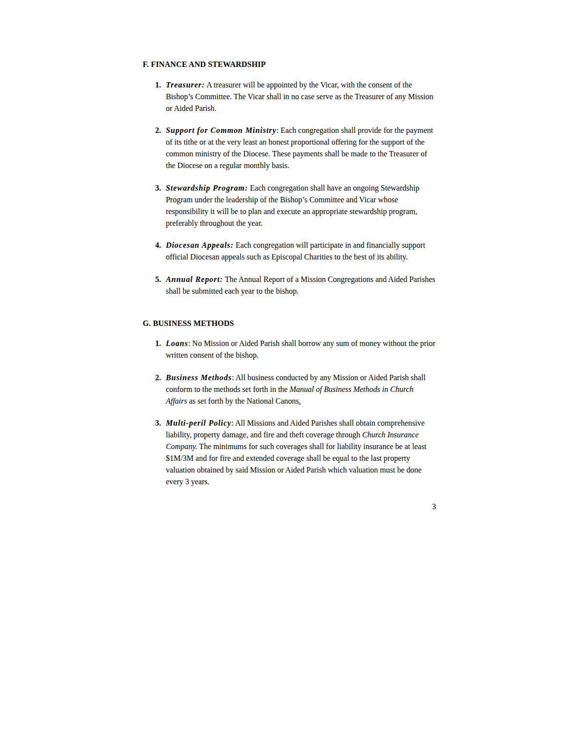F. FINANCE AND STEWARDSHIP
Treasurer: A treasurer will be appointed by the Vicar, with the consent of the Bishop’s Committee. The Vicar shall in no case serve as the Treasurer of any Mission or Aided Parish.
Support for Common Ministry: Each congregation shall provide for the payment of its tithe or at the very least an honest proportional offering for the support of the common ministry of the Diocese. These payments shall be made to the Treasurer of the Diocese on a regular monthly basis.
Stewardship Program: Each congregation shall have an ongoing Stewardship Program under the leadership of the Bishop’s Committee and Vicar whose responsibility it will be to plan and execute an appropriate stewardship program, preferably throughout the year.
Diocesan Appeals: Each congregation will participate in and financially support official Diocesan appeals such as Episcopal Charities to the best of its ability.
Annual Report: The Annual Report of a Mission Congregations and Aided Parishes shall be submitted each year to the bishop.
G. BUSINESS METHODS
Loans: No Mission or Aided Parish shall borrow any sum of money without the prior written consent of the bishop.
Business Methods: All business conducted by any Mission or Aided Parish shall conform to the methods set forth in the Manual of Business Methods in Church Affairs as set forth by the National Canons.
Multi-peril Policy: All Missions and Aided Parishes shall obtain comprehensive liability, property damage, and fire and theft coverage through Church Insurance Company. The minimums for such coverages shall for liability insurance be at least $1M/3M and for fire and extended coverage shall be equal to the last property valuation obtained by said Mission or Aided Parish which valuation must be done every 3 years.
3